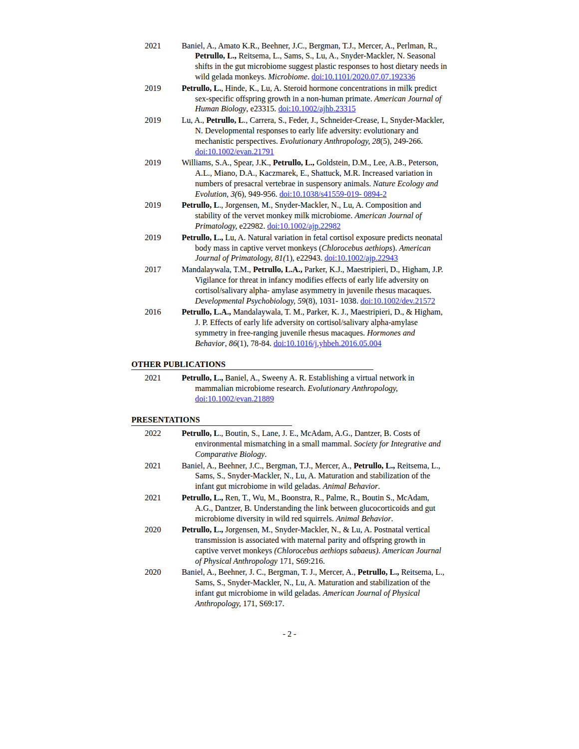2021
Baniel, A., Amato K.R., Beehner, J.C., Bergman, T.J., Mercer, A., Perlman, R., Petrullo, L., Reitsema, L., Sams, S., Lu, A., Snyder-Mackler, N. Seasonal shifts in the gut microbiome suggest plastic responses to host dietary needs in wild gelada monkeys. Microbiome. doi:10.1101/2020.07.07.192336
2019
Petrullo, L., Hinde, K., Lu, A. Steroid hormone concentrations in milk predict sex-specific offspring growth in a non-human primate. American Journal of Human Biology, e23315. doi:10.1002/ajhb.23315
2019
Lu, A., Petrullo, L., Carrera, S., Feder, J., Schneider-Crease, I., Snyder-Mackler, N. Developmental responses to early life adversity: evolutionary and mechanistic perspectives. Evolutionary Anthropology, 28(5), 249-266. doi:10.1002/evan.21791
2019
Williams, S.A., Spear, J.K., Petrullo, L., Goldstein, D.M., Lee, A.B., Peterson, A.L., Miano, D.A., Kaczmarek, E., Shattuck, M.R. Increased variation in numbers of presacral vertebrae in suspensory animals. Nature Ecology and Evolution, 3(6), 949-956. doi:10.1038/s41559-019- 0894-2
2019
Petrullo, L., Jorgensen, M., Snyder-Mackler, N., Lu, A. Composition and stability of the vervet monkey milk microbiome. American Journal of Primatology, e22982. doi:10.1002/ajp.22982
2019
Petrullo, L., Lu, A. Natural variation in fetal cortisol exposure predicts neonatal body mass in captive vervet monkeys (Chlorocebus aethiops). American Journal of Primatology, 81(1), e22943. doi:10.1002/ajp.22943
2017
Mandalaywala, T.M., Petrullo, L.A., Parker, K.J., Maestripieri, D., Higham, J.P. Vigilance for threat in infancy modifies effects of early life adversity on cortisol/salivary alpha- amylase asymmetry in juvenile rhesus macaques. Developmental Psychobiology, 59(8), 1031- 1038. doi:10.1002/dev.21572
2016
Petrullo, L.A., Mandalaywala, T. M., Parker, K. J., Maestripieri, D., & Higham, J. P. Effects of early life adversity on cortisol/salivary alpha-amylase symmetry in free-ranging juvenile rhesus macaques. Hormones and Behavior, 86(1), 78-84. doi:10.1016/j.yhbeh.2016.05.004
Other Publications
2021
Petrullo, L., Baniel, A., Sweeny A. R. Establishing a virtual network in mammalian microbiome research. Evolutionary Anthropology, doi:10.1002/evan.21889
Presentations
2022
Petrullo, L., Boutin, S., Lane, J. E., McAdam, A.G., Dantzer, B. Costs of environmental mismatching in a small mammal. Society for Integrative and Comparative Biology.
2021
Baniel, A., Beehner, J.C., Bergman, T.J., Mercer, A., Petrullo, L., Reitsema, L., Sams, S., Snyder-Mackler, N., Lu, A. Maturation and stabilization of the infant gut microbiome in wild geladas. Animal Behavior.
2021
Petrullo, L., Ren, T., Wu, M., Boonstra, R., Palme, R., Boutin S., McAdam, A.G., Dantzer, B. Understanding the link between glucocorticoids and gut microbiome diversity in wild red squirrels. Animal Behavior.
2020
Petrullo, L., Jorgensen, M., Snyder-Mackler, N., & Lu, A. Postnatal vertical transmission is associated with maternal parity and offspring growth in captive vervet monkeys (Chlorocebus aethiops sabaeus). American Journal of Physical Anthropology 171, S69:216.
2020
Baniel, A., Beehner, J. C., Bergman, T. J., Mercer, A., Petrullo, L., Reitsema, L., Sams, S., Snyder-Mackler, N., Lu, A. Maturation and stabilization of the infant gut microbiome in wild geladas. American Journal of Physical Anthropology, 171, S69:17.
- 2 -